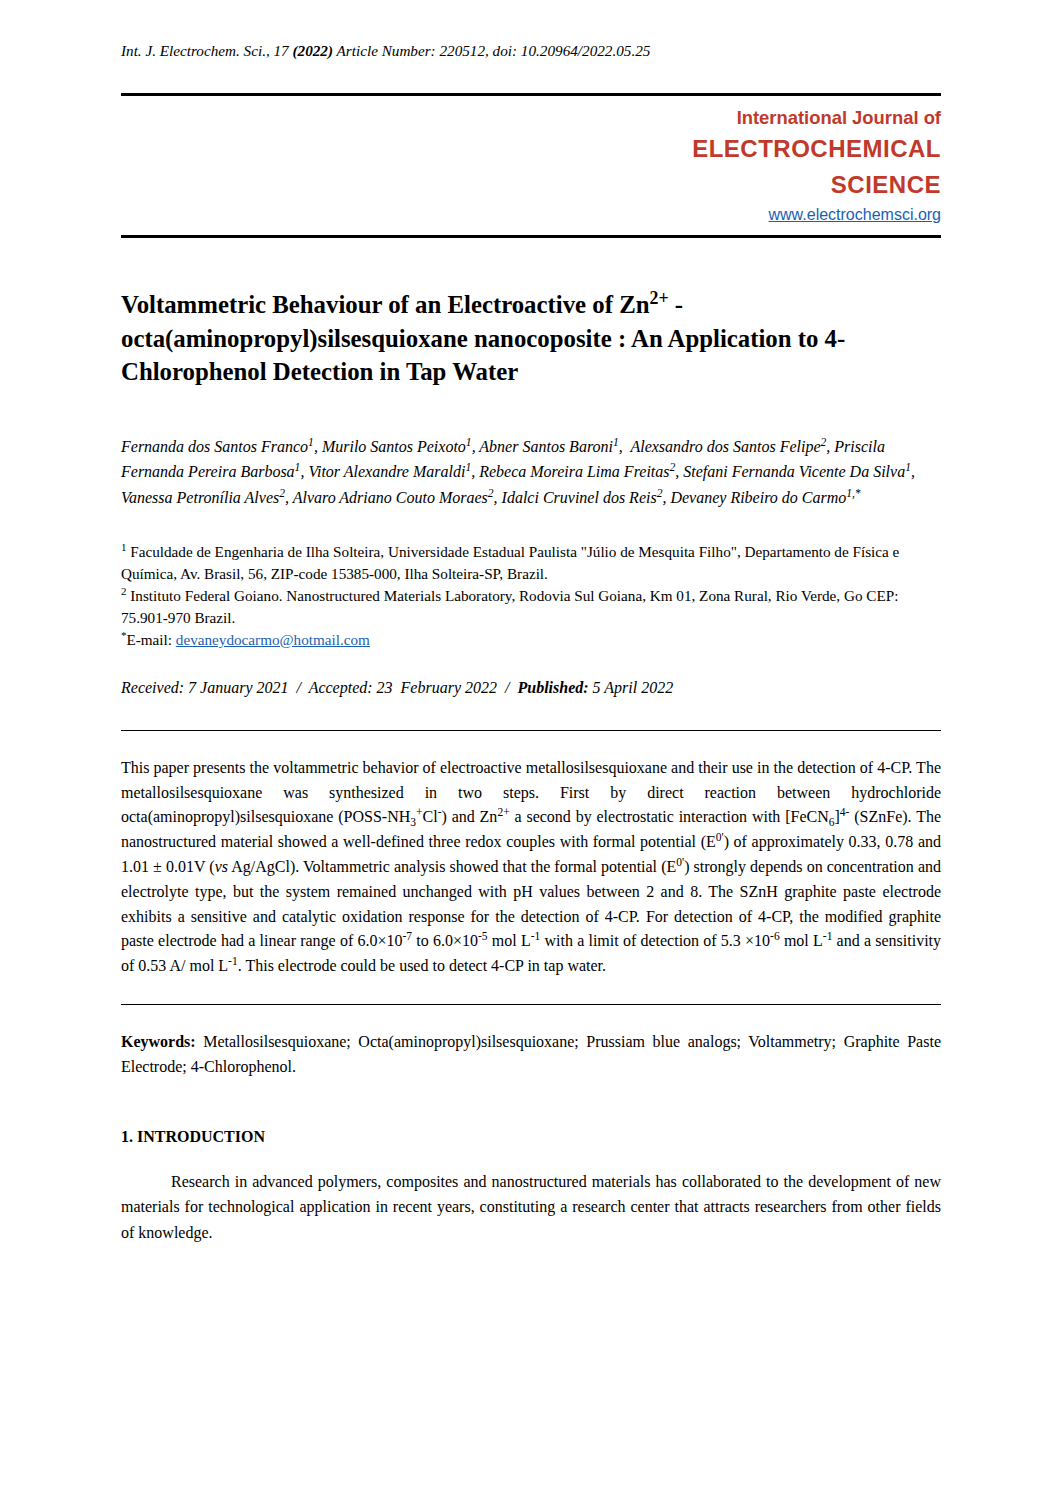Int. J. Electrochem. Sci., 17 (2022) Article Number: 220512, doi: 10.20964/2022.05.25
International Journal of
ELECTROCHEMICAL
SCIENCE
www.electrochemsci.org
Voltammetric Behaviour of an Electroactive of Zn2+ - octa(aminopropyl)silsesquioxane nanocoposite : An Application to 4-Chlorophenol Detection in Tap Water
Fernanda dos Santos Franco1, Murilo Santos Peixoto1, Abner Santos Baroni1, Alexsandro dos Santos Felipe2, Priscila Fernanda Pereira Barbosa1, Vitor Alexandre Maraldi1, Rebeca Moreira Lima Freitas2, Stefani Fernanda Vicente Da Silva1, Vanessa Petronília Alves2, Alvaro Adriano Couto Moraes2, Idalci Cruvinel dos Reis2, Devaney Ribeiro do Carmo1,*
1 Faculdade de Engenharia de Ilha Solteira, Universidade Estadual Paulista "Júlio de Mesquita Filho", Departamento de Física e Química, Av. Brasil, 56, ZIP-code 15385-000, Ilha Solteira-SP, Brazil.
2 Instituto Federal Goiano. Nanostructured Materials Laboratory, Rodovia Sul Goiana, Km 01, Zona Rural, Rio Verde, Go CEP: 75.901-970 Brazil.
*E-mail: devaneydocarmo@hotmail.com
Received: 7 January 2021 / Accepted: 23 February 2022 / Published: 5 April 2022
This paper presents the voltammetric behavior of electroactive metallosilsesquioxane and their use in the detection of 4-CP. The metallosilsesquioxane was synthesized in two steps. First by direct reaction between hydrochloride octa(aminopropyl)silsesquioxane (POSS-NH3+Cl-) and Zn2+ a second by electrostatic interaction with [FeCN6]4- (SZnFe). The nanostructured material showed a well-defined three redox couples with formal potential (E0') of approximately 0.33, 0.78 and 1.01 ± 0.01V (vs Ag/AgCl). Voltammetric analysis showed that the formal potential (E0') strongly depends on concentration and electrolyte type, but the system remained unchanged with pH values between 2 and 8. The SZnH graphite paste electrode exhibits a sensitive and catalytic oxidation response for the detection of 4-CP. For detection of 4-CP, the modified graphite paste electrode had a linear range of 6.0×10-7 to 6.0×10-5 mol L-1 with a limit of detection of 5.3 ×10-6 mol L-1 and a sensitivity of 0.53 A/ mol L-1. This electrode could be used to detect 4-CP in tap water.
Keywords: Metallosilsesquioxane; Octa(aminopropyl)silsesquioxane; Prussiam blue analogs; Voltammetry; Graphite Paste Electrode; 4-Chlorophenol.
1. INTRODUCTION
Research in advanced polymers, composites and nanostructured materials has collaborated to the development of new materials for technological application in recent years, constituting a research center that attracts researchers from other fields of knowledge.